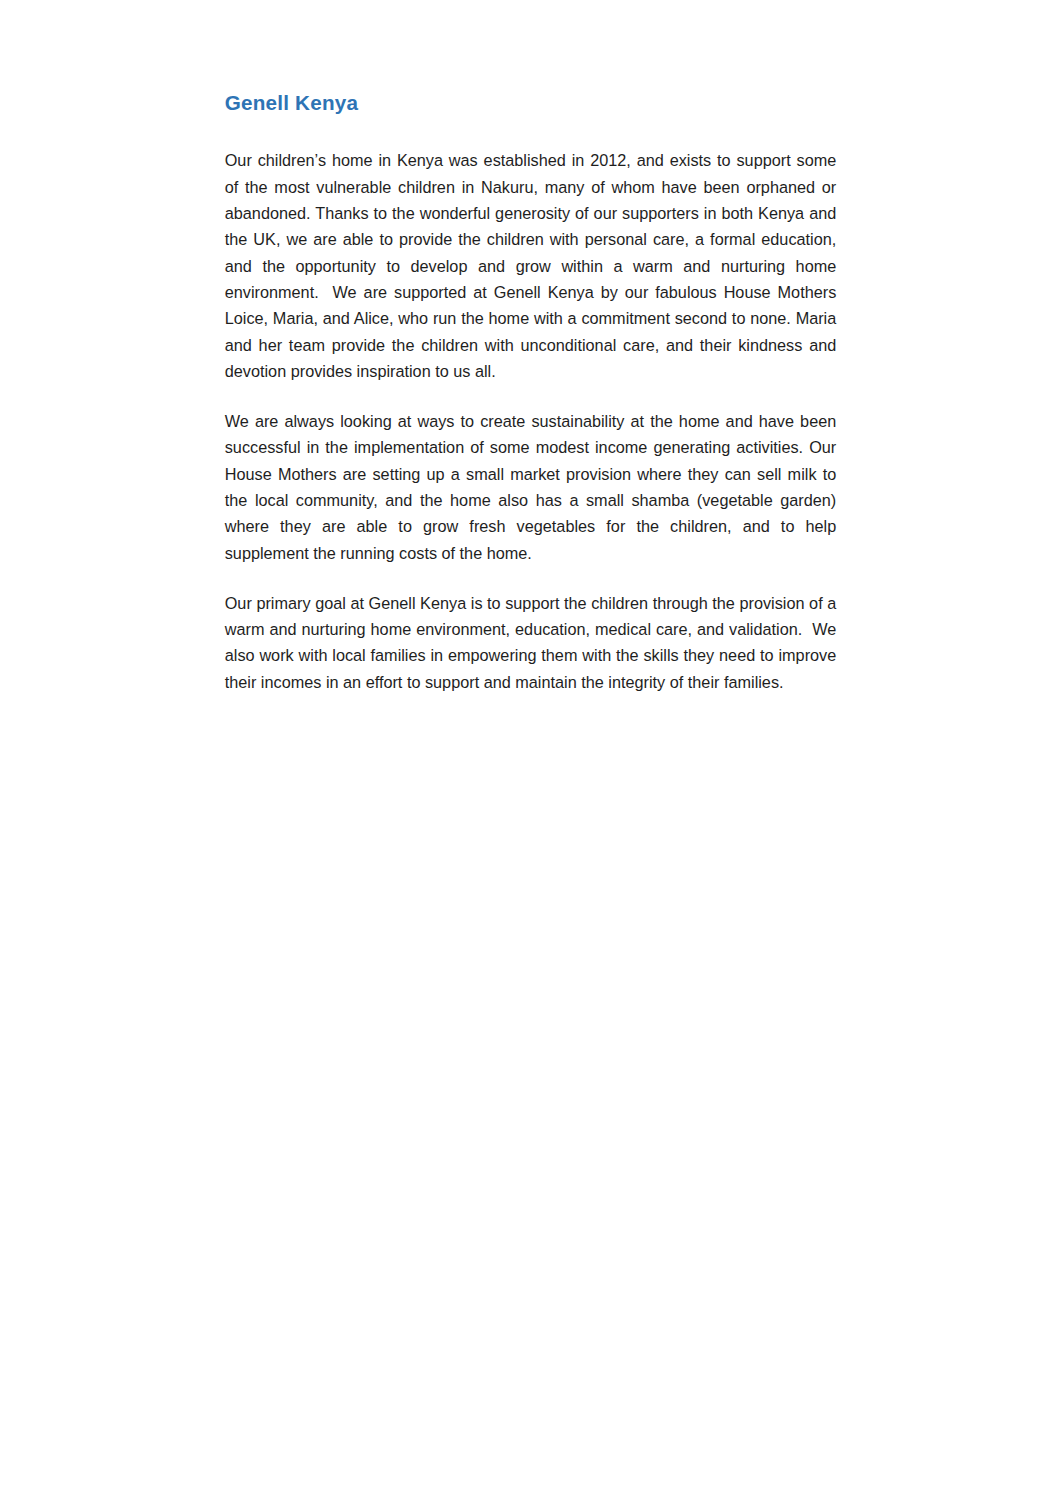Genell Kenya
Our children’s home in Kenya was established in 2012, and exists to support some of the most vulnerable children in Nakuru, many of whom have been orphaned or abandoned. Thanks to the wonderful generosity of our supporters in both Kenya and the UK, we are able to provide the children with personal care, a formal education, and the opportunity to develop and grow within a warm and nurturing home environment. We are supported at Genell Kenya by our fabulous House Mothers Loice, Maria, and Alice, who run the home with a commitment second to none. Maria and her team provide the children with unconditional care, and their kindness and devotion provides inspiration to us all.
We are always looking at ways to create sustainability at the home and have been successful in the implementation of some modest income generating activities. Our House Mothers are setting up a small market provision where they can sell milk to the local community, and the home also has a small shamba (vegetable garden) where they are able to grow fresh vegetables for the children, and to help supplement the running costs of the home.
Our primary goal at Genell Kenya is to support the children through the provision of a warm and nurturing home environment, education, medical care, and validation. We also work with local families in empowering them with the skills they need to improve their incomes in an effort to support and maintain the integrity of their families.